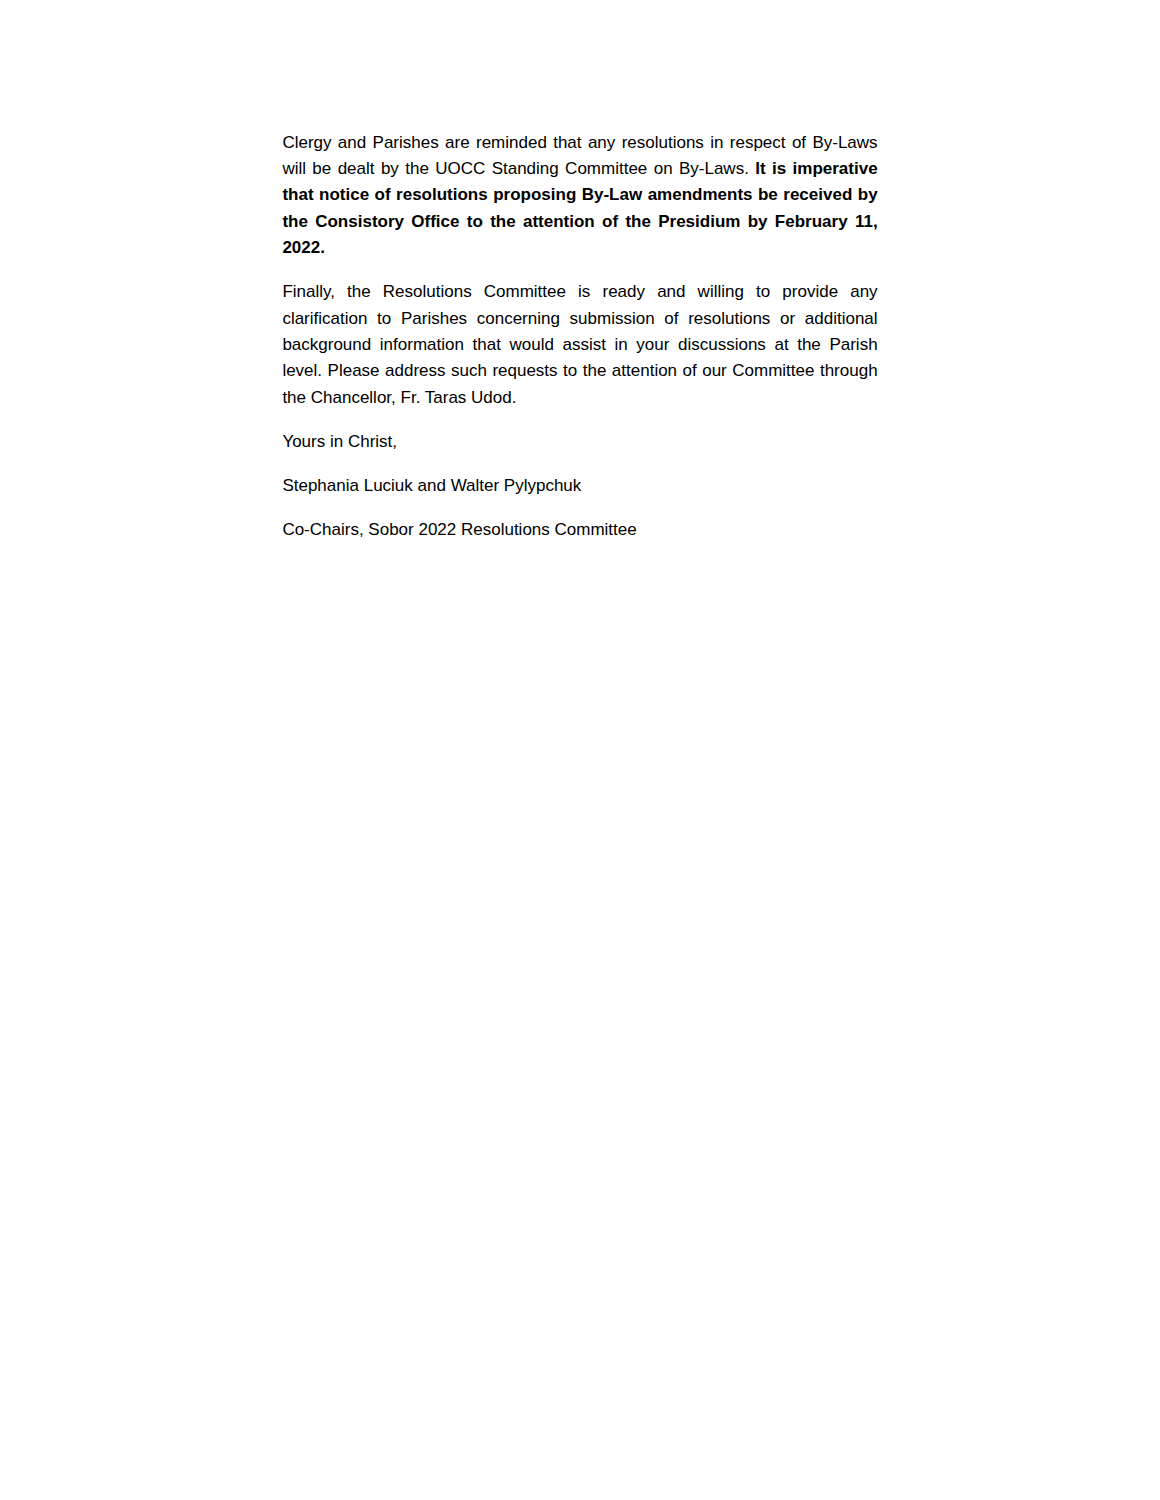Clergy and Parishes are reminded that any resolutions in respect of By-Laws will be dealt by the UOCC Standing Committee on By-Laws. It is imperative that notice of resolutions proposing By-Law amendments be received by the Consistory Office to the attention of the Presidium by February 11, 2022.
Finally, the Resolutions Committee is ready and willing to provide any clarification to Parishes concerning submission of resolutions or additional background information that would assist in your discussions at the Parish level. Please address such requests to the attention of our Committee through the Chancellor, Fr. Taras Udod.
Yours in Christ,
Stephania Luciuk and Walter Pylypchuk
Co-Chairs, Sobor 2022 Resolutions Committee